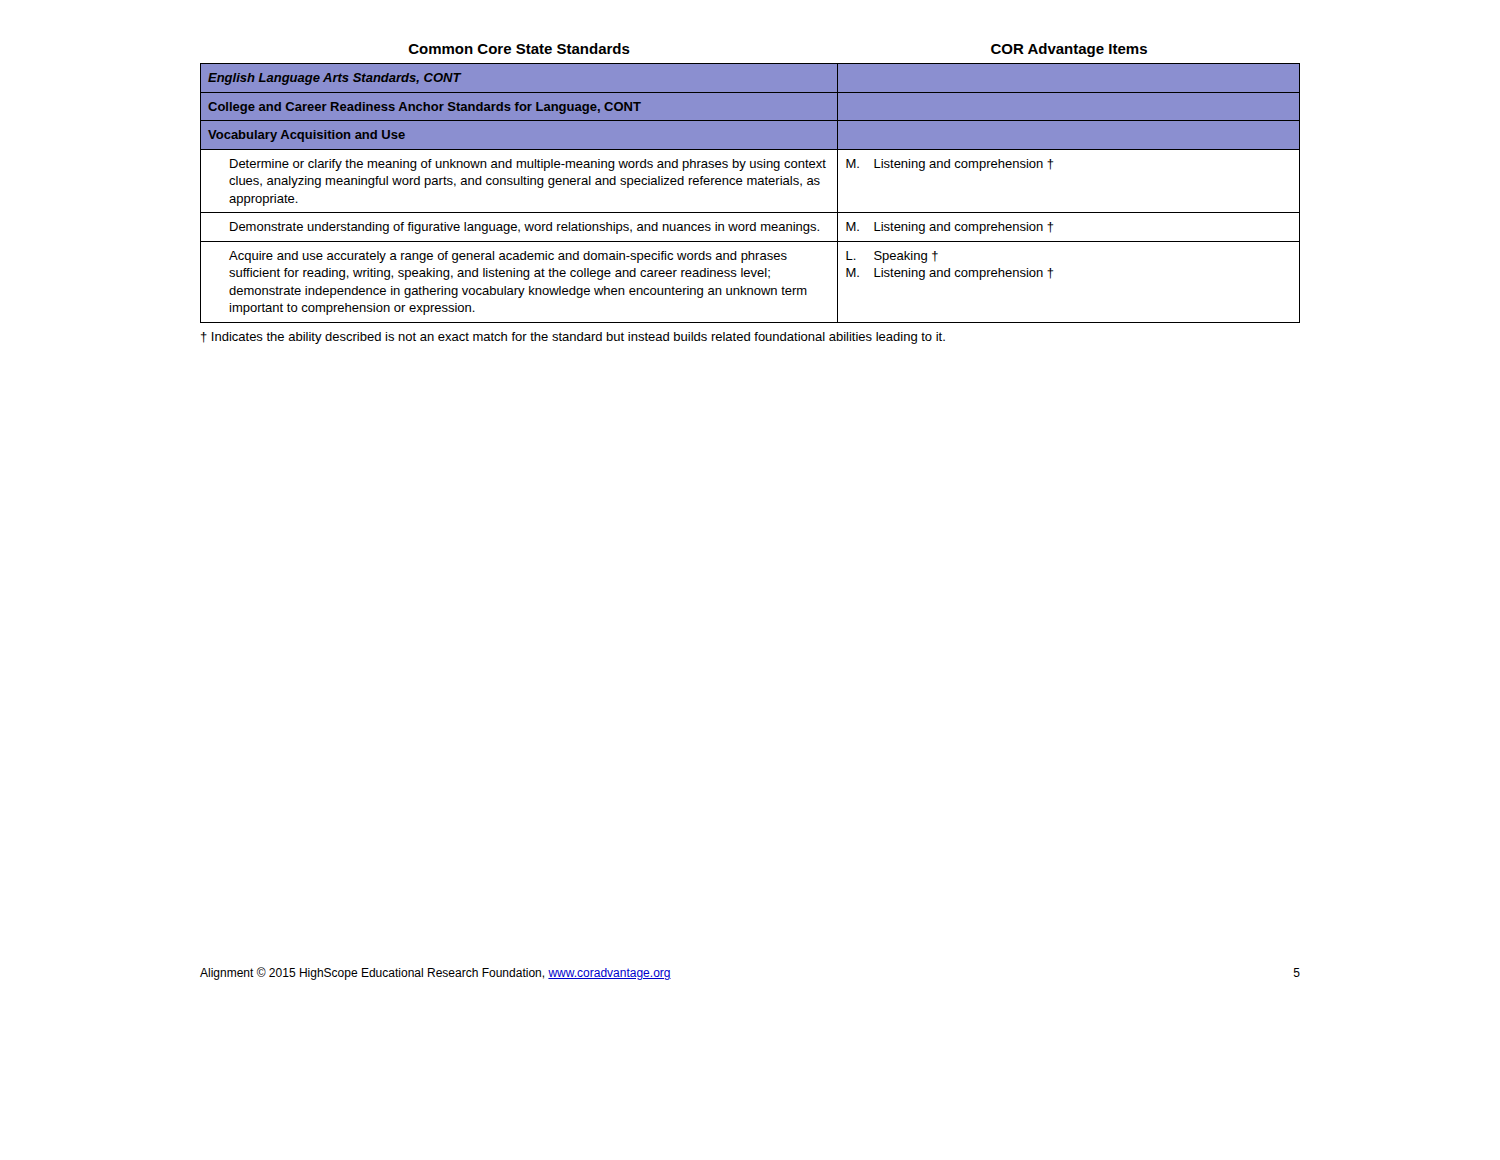Common Core State Standards
COR Advantage Items
| English Language Arts Standards, CONT | |
| College and Career Readiness Anchor Standards for Language, CONT | |
| Vocabulary Acquisition and Use | |
| Determine or clarify the meaning of unknown and multiple-meaning words and phrases by using context clues, analyzing meaningful word parts, and consulting general and specialized reference materials, as appropriate. | M. Listening and comprehension † |
| Demonstrate understanding of figurative language, word relationships, and nuances in word meanings. | M. Listening and comprehension † |
| Acquire and use accurately a range of general academic and domain-specific words and phrases sufficient for reading, writing, speaking, and listening at the college and career readiness level; demonstrate independence in gathering vocabulary knowledge when encountering an unknown term important to comprehension or expression. | L. Speaking † M. Listening and comprehension † |
† Indicates the ability described is not an exact match for the standard but instead builds related foundational abilities leading to it.
Alignment © 2015 HighScope Educational Research Foundation, www.coradvantage.org
5